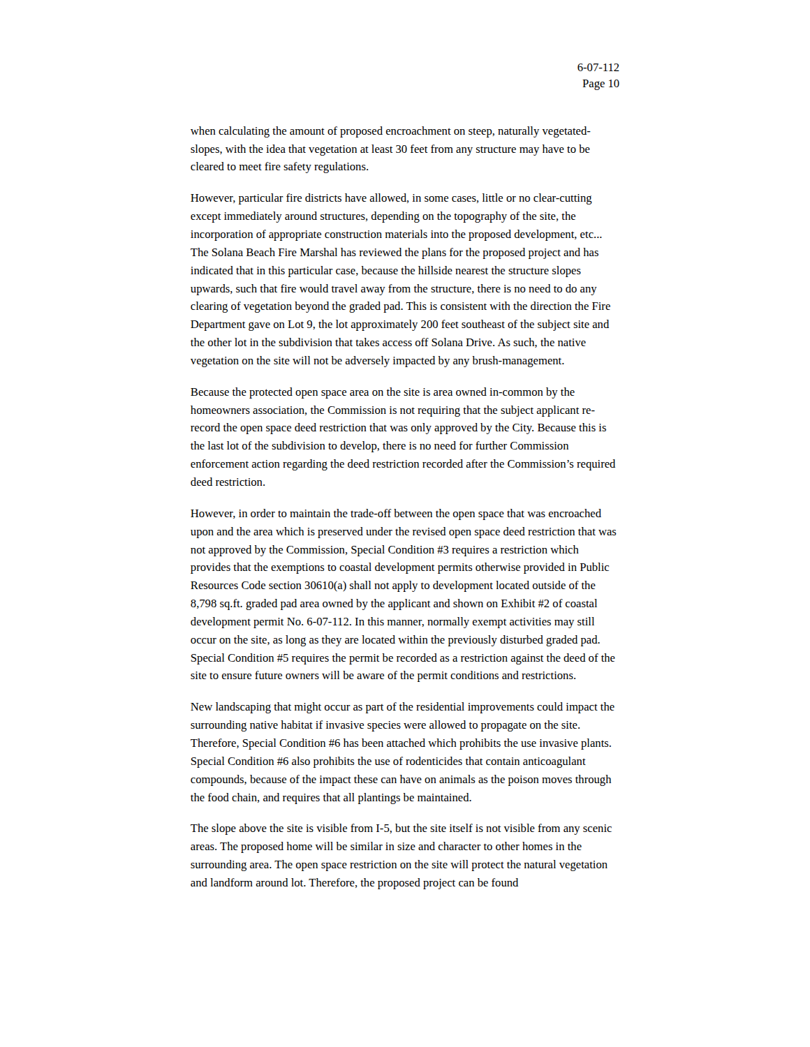6-07-112 Page 10
when calculating the amount of proposed encroachment on steep, naturally vegetated-slopes, with the idea that vegetation at least 30 feet from any structure may have to be cleared to meet fire safety regulations.
However, particular fire districts have allowed, in some cases, little or no clear-cutting except immediately around structures, depending on the topography of the site, the incorporation of appropriate construction materials into the proposed development, etc... The Solana Beach Fire Marshal has reviewed the plans for the proposed project and has indicated that in this particular case, because the hillside nearest the structure slopes upwards, such that fire would travel away from the structure, there is no need to do any clearing of vegetation beyond the graded pad. This is consistent with the direction the Fire Department gave on Lot 9, the lot approximately 200 feet southeast of the subject site and the other lot in the subdivision that takes access off Solana Drive. As such, the native vegetation on the site will not be adversely impacted by any brush-management.
Because the protected open space area on the site is area owned in-common by the homeowners association, the Commission is not requiring that the subject applicant re-record the open space deed restriction that was only approved by the City. Because this is the last lot of the subdivision to develop, there is no need for further Commission enforcement action regarding the deed restriction recorded after the Commission’s required deed restriction.
However, in order to maintain the trade-off between the open space that was encroached upon and the area which is preserved under the revised open space deed restriction that was not approved by the Commission, Special Condition #3 requires a restriction which provides that the exemptions to coastal development permits otherwise provided in Public Resources Code section 30610(a) shall not apply to development located outside of the 8,798 sq.ft. graded pad area owned by the applicant and shown on Exhibit #2 of coastal development permit No. 6-07-112. In this manner, normally exempt activities may still occur on the site, as long as they are located within the previously disturbed graded pad. Special Condition #5 requires the permit be recorded as a restriction against the deed of the site to ensure future owners will be aware of the permit conditions and restrictions.
New landscaping that might occur as part of the residential improvements could impact the surrounding native habitat if invasive species were allowed to propagate on the site. Therefore, Special Condition #6 has been attached which prohibits the use invasive plants. Special Condition #6 also prohibits the use of rodenticides that contain anticoagulant compounds, because of the impact these can have on animals as the poison moves through the food chain, and requires that all plantings be maintained.
The slope above the site is visible from I-5, but the site itself is not visible from any scenic areas. The proposed home will be similar in size and character to other homes in the surrounding area. The open space restriction on the site will protect the natural vegetation and landform around lot. Therefore, the proposed project can be found